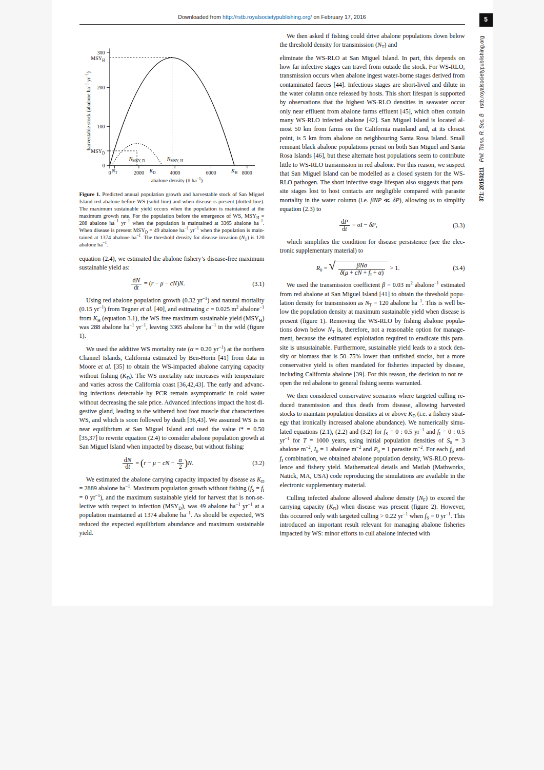Downloaded from http://rstb.royalsocietypublishing.org/ on February 17, 2016
5
rstb.royalsocietypublishing.org
Phil. Trans. R. Soc. B
371: 20150211
0 100 200 300 MSYH MSYD 0 2000 4000 6000 8000 abalone density (# ha−1) harvestable stock (abalone ha−1 yr−1) NT KD KH NMSY, D NMSY, H
Figure 1. Predicted annual population growth and harvestable stock of San Miguel Island red abalone before WS (solid line) and when disease is present (dotted line). The maximum sustainable yield occurs when the population is maintained at the maximum growth rate. For the population before the emergence of WS, MSYH = 288 abalone ha−1 yr−1 when the population is maintained at 3365 abalone ha−1. When disease is present MSYD = 49 abalone ha−1 yr−1 when the population is maintained at 1374 abalone ha−1. The threshold density for disease invasion (NT) is 120 abalone ha−1.
equation (2.4), we estimated the abalone fishery’s disease-free maximum sustainable yield as:
dN dt = (r − μ − cN)N.
(3.1)
Using red abalone population growth (0.32 yr−1) and natural mortality (0.15 yr−1) from Tegner et al. [40], and estimating c = 0.025 m2 abalone−1 from KH (equation 3.1), the WS-free maximum sustainable yield (MSYH) was 288 abalone ha−1 yr−1, leaving 3365 abalone ha−1 in the wild (figure 1).
We used the additive WS mortality rate (α = 0.20 yr−1) at the northern Channel Islands, California estimated by Ben-Horin [41] from data in Moore et al. [35] to obtain the WS-impacted abalone carrying capacity without fishing (KD). The WS mortality rate increases with temperature and varies across the California coast [36,42,43]. The early and advancing infections detectable by PCR remain asymptomatic in cold water without decreasing the sale price. Advanced infections impact the host digestive gland, leading to the withered host foot muscle that characterizes WS, and which is soon followed by death [36,43]. We assumed WS is in near equilibrium at San Miguel Island and used the value i* = 0.50 [35,37] to rewrite equation (2.4) to consider abalone population growth at San Miguel Island when impacted by disease, but without fishing:
dN dt = (r − μ − cN − α 2) N.
(3.2)
We estimated the abalone carrying capacity impacted by disease as KD = 2889 abalone ha−1. Maximum population growth without fishing (fS = fI = 0 yr−1), and the maximum sustainable yield for harvest that is non-selective with respect to infection (MSYD), was 49 abalone ha−1 yr−1 at a population maintained at 1374 abalone ha−1. As should be expected, WS reduced the expected equilibrium abundance and maximum sustainable yield.
We then asked if fishing could drive abalone populations down below the threshold density for transmission (NT) and
eliminate the WS-RLO at San Miguel Island. In part, this depends on how far infective stages can travel from outside the stock. For WS-RLO, transmission occurs when abalone ingest water-borne stages derived from contaminated faeces [44]. Infectious stages are short-lived and dilute in the water column once released by hosts. This short lifespan is supported by observations that the highest WS-RLO densities in seawater occur only near effluent from abalone farms effluent [45], which often contain many WS-RLO infected abalone [42]. San Miguel Island is located almost 50 km from farms on the California mainland and, at its closest point, is 5 km from abalone on neighbouring Santa Rosa Island. Small remnant black abalone populations persist on both San Miguel and Santa Rosa Islands [46], but these alternate host populations seem to contribute little to WS-RLO transmission in red abalone. For this reason, we suspect that San Miguel Island can be modelled as a closed system for the WS-RLO pathogen. The short infective stage lifespan also suggests that parasite stages lost to host contacts are negligible compared with parasite mortality in the water column (i.e. βNP ≪ δP), allowing us to simplify equation (2.3) to
dP dt = σI − δP,
(3.3)
which simplifies the condition for disease persistence (see the electronic supplementary material) to
R0 = √ βNσ δ(μ + cN + fI + α) > 1.
(3.4)
We used the transmission coefficient β = 0.03 m2 abalone−1 estimated from red abalone at San Miguel Island [41] to obtain the threshold population density for transmission as NT = 120 abalone ha−1. This is well below the population density at maximum sustainable yield when disease is present (figure 1). Removing the WS-RLO by fishing abalone populations down below NT is, therefore, not a reasonable option for management, because the estimated exploitation required to eradicate this parasite is unsustainable. Furthermore, sustainable yield leads to a stock density or biomass that is 50–75% lower than unfished stocks, but a more conservative yield is often mandated for fisheries impacted by disease, including California abalone [39]. For this reason, the decision to not reopen the red abalone to general fishing seems warranted.
We then considered conservative scenarios where targeted culling reduced transmission and thus death from disease, allowing harvested stocks to maintain population densities at or above KD (i.e. a fishery strategy that ironically increased abalone abundance). We numerically simulated equations (2.1), (2.2) and (3.2) for fS = 0 : 0.5 yr−1 and fI = 0 : 0.5 yr−1 for T = 1000 years, using initial population densities of S0 = 3 abalone m−2, I0 = 1 abalone m−2 and P0 = 1 parasite m−2. For each fS and fI combination, we obtained abalone population density, WS-RLO prevalence and fishery yield. Mathematical details and Matlab (Mathworks, Natick, MA, USA) code reproducing the simulations are available in the electronic supplementary material.
Culling infected abalone allowed abalone density (NF) to exceed the carrying capacity (KD) when disease was present (figure 2). However, this occurred only with targeted culling > 0.22 yr−1 when fS = 0 yr−1. This introduced an important result relevant for managing abalone fisheries impacted by WS: minor efforts to cull abalone infected with